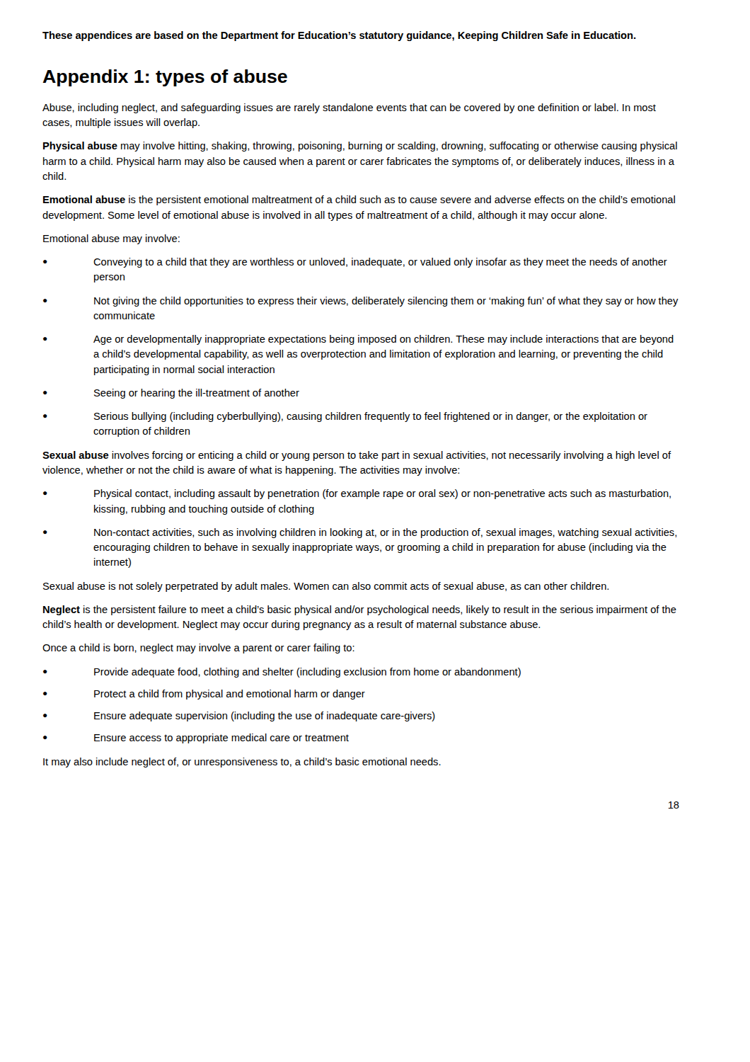These appendices are based on the Department for Education’s statutory guidance, Keeping Children Safe in Education.
Appendix 1: types of abuse
Abuse, including neglect, and safeguarding issues are rarely standalone events that can be covered by one definition or label. In most cases, multiple issues will overlap.
Physical abuse may involve hitting, shaking, throwing, poisoning, burning or scalding, drowning, suffocating or otherwise causing physical harm to a child. Physical harm may also be caused when a parent or carer fabricates the symptoms of, or deliberately induces, illness in a child.
Emotional abuse is the persistent emotional maltreatment of a child such as to cause severe and adverse effects on the child’s emotional development. Some level of emotional abuse is involved in all types of maltreatment of a child, although it may occur alone.
Emotional abuse may involve:
Conveying to a child that they are worthless or unloved, inadequate, or valued only insofar as they meet the needs of another person
Not giving the child opportunities to express their views, deliberately silencing them or ‘making fun’ of what they say or how they communicate
Age or developmentally inappropriate expectations being imposed on children. These may include interactions that are beyond a child’s developmental capability, as well as overprotection and limitation of exploration and learning, or preventing the child participating in normal social interaction
Seeing or hearing the ill-treatment of another
Serious bullying (including cyberbullying), causing children frequently to feel frightened or in danger, or the exploitation or corruption of children
Sexual abuse involves forcing or enticing a child or young person to take part in sexual activities, not necessarily involving a high level of violence, whether or not the child is aware of what is happening. The activities may involve:
Physical contact, including assault by penetration (for example rape or oral sex) or non-penetrative acts such as masturbation, kissing, rubbing and touching outside of clothing
Non-contact activities, such as involving children in looking at, or in the production of, sexual images, watching sexual activities, encouraging children to behave in sexually inappropriate ways, or grooming a child in preparation for abuse (including via the internet)
Sexual abuse is not solely perpetrated by adult males. Women can also commit acts of sexual abuse, as can other children.
Neglect is the persistent failure to meet a child’s basic physical and/or psychological needs, likely to result in the serious impairment of the child’s health or development. Neglect may occur during pregnancy as a result of maternal substance abuse.
Once a child is born, neglect may involve a parent or carer failing to:
Provide adequate food, clothing and shelter (including exclusion from home or abandonment)
Protect a child from physical and emotional harm or danger
Ensure adequate supervision (including the use of inadequate care-givers)
Ensure access to appropriate medical care or treatment
It may also include neglect of, or unresponsiveness to, a child’s basic emotional needs.
18